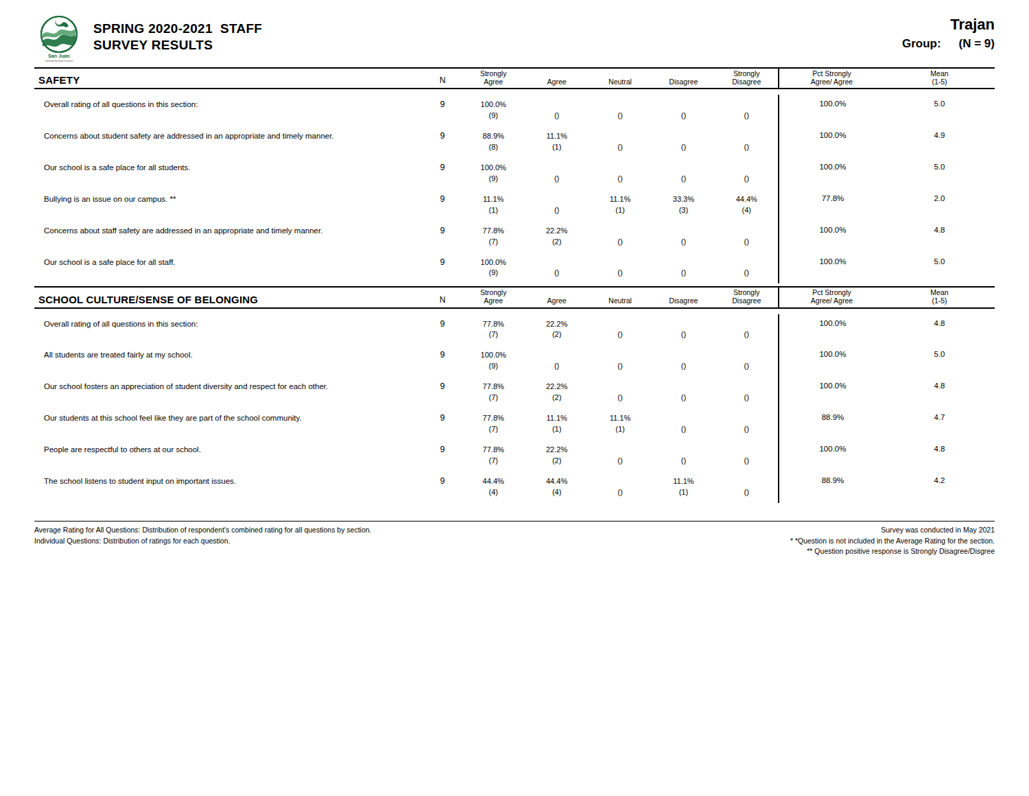San Juan Unified School District
SPRING 2020-2021 STAFF
SURVEY RESULTS
Trajan
Group:(N = 9)
| SAFETY | N | Strongly Agree | Agree | Neutral | Disagree | Strongly Disagree | Pct Strongly Agree/ Agree | Mean (1-5) |
| Overall rating of all questions in this section: | 9 | 100.0% (9) | () | () | () | () | 100.0% | 5.0 |
| Concerns about student safety are addressed in an appropriate and timely manner. | 9 | 88.9% (8) | 11.1% (1) | () | () | () | 100.0% | 4.9 |
| Our school is a safe place for all students. | 9 | 100.0% (9) | () | () | () | () | 100.0% | 5.0 |
| Bullying is an issue on our campus. ** | 9 | 11.1% (1) | () | 11.1% (1) | 33.3% (3) | 44.4% (4) | 77.8% | 2.0 |
| Concerns about staff safety are addressed in an appropriate and timely manner. | 9 | 77.8% (7) | 22.2% (2) | () | () | () | 100.0% | 4.8 |
| Our school is a safe place for all staff. | 9 | 100.0% (9) | () | () | () | () | 100.0% | 5.0 |
| SCHOOL CULTURE/SENSE OF BELONGING | N | Strongly Agree | Agree | Neutral | Disagree | Strongly Disagree | Pct Strongly Agree/ Agree | Mean (1-5) |
| Overall rating of all questions in this section: | 9 | 77.8% (7) | 22.2% (2) | () | () | () | 100.0% | 4.8 |
| All students are treated fairly at my school. | 9 | 100.0% (9) | () | () | () | () | 100.0% | 5.0 |
| Our school fosters an appreciation of student diversity and respect for each other. | 9 | 77.8% (7) | 22.2% (2) | () | () | () | 100.0% | 4.8 |
| Our students at this school feel like they are part of the school community. | 9 | 77.8% (7) | 11.1% (1) | 11.1% (1) | () | () | 88.9% | 4.7 |
| People are respectful to others at our school. | 9 | 77.8% (7) | 22.2% (2) | () | () | () | 100.0% | 4.8 |
| The school listens to student input on important issues. | 9 | 44.4% (4) | 44.4% (4) | () | 11.1% (1) | () | 88.9% | 4.2 |
Average Rating for All Questions: Distribution of respondent's combined rating for all questions by section.
Individual Questions: Distribution of ratings for each question.
Survey was conducted in May 2021
* *Question is not included in the Average Rating for the section.
** Question positive response is Strongly Disagree/Disgree